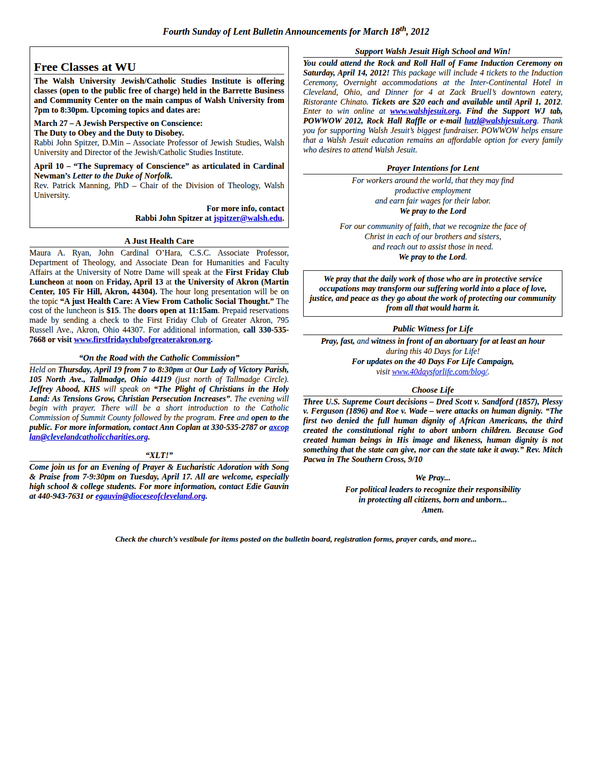Fourth Sunday of Lent Bulletin Announcements for March 18th, 2012
Free Classes at WU
The Walsh University Jewish/Catholic Studies Institute is offering classes (open to the public free of charge) held in the Barrette Business and Community Center on the main campus of Walsh University from 7pm to 8:30pm. Upcoming topics and dates are:
March 27 – A Jewish Perspective on Conscience:
The Duty to Obey and the Duty to Disobey.
Rabbi John Spitzer, D.Min – Associate Professor of Jewish Studies, Walsh University and Director of the Jewish/Catholic Studies Institute.
April 10 – “The Supremacy of Conscience” as articulated in Cardinal Newman’s Letter to the Duke of Norfolk.
Rev. Patrick Manning, PhD – Chair of the Division of Theology, Walsh University.
For more info, contact
Rabbi John Spitzer at jspitzer@walsh.edu.
A Just Health Care
Maura A. Ryan, John Cardinal O’Hara, C.S.C. Associate Professor, Department of Theology, and Associate Dean for Humanities and Faculty Affairs at the University of Notre Dame will speak at the First Friday Club Luncheon at noon on Friday, April 13 at the University of Akron (Martin Center, 105 Fir Hill, Akron, 44304). The hour long presentation will be on the topic “A just Health Care: A View From Catholic Social Thought.” The cost of the luncheon is $15. The doors open at 11:15am. Prepaid reservations made by sending a check to the First Friday Club of Greater Akron, 795 Russell Ave., Akron, Ohio 44307. For additional information, call 330-535-7668 or visit www.firstfridayclubofgreaterakron.org.
“On the Road with the Catholic Commission”
Held on Thursday, April 19 from 7 to 8:30pm at Our Lady of Victory Parish, 105 North Ave., Tallmadge, Ohio 44119 (just north of Tallmadge Circle). Jeffrey Abood, KHS will speak on “The Plight of Christians in the Holy Land: As Tensions Grow, Christian Persecution Increases”. The evening will begin with prayer. There will be a short introduction to the Catholic Commission of Summit County followed by the program. Free and open to the public. For more information, contact Ann Coplan at 330-535-2787 or axcoplan@clevelandcatholiccharities.org.
“XLT!”
Come join us for an Evening of Prayer & Eucharistic Adoration with Song & Praise from 7-9:30pm on Tuesday, April 17. All are welcome, especially high school & college students. For more information, contact Edie Gauvin at 440-943-7631 or egauvin@dioceseofcleveland.org.
Support Walsh Jesuit High School and Win!
You could attend the Rock and Roll Hall of Fame Induction Ceremony on Saturday, April 14, 2012! This package will include 4 tickets to the Induction Ceremony, Overnight accommodations at the Inter-Continental Hotel in Cleveland, Ohio, and Dinner for 4 at Zack Bruell’s downtown eatery, Ristorante Chinato. Tickets are $20 each and available until April 1, 2012. Enter to win online at www.walshjesuit.org. Find the Support WJ tab, POWWOW 2012, Rock Hall Raffle or e-mail lutzl@walshjesuit.org. Thank you for supporting Walsh Jesuit’s biggest fundraiser. POWWOW helps ensure that a Walsh Jesuit education remains an affordable option for every family who desires to attend Walsh Jesuit.
Prayer Intentions for Lent
For workers around the world, that they may find
productive employment
and earn fair wages for their labor.
We pray to the Lord
For our community of faith, that we recognize the face of
Christ in each of our brothers and sisters,
and reach out to assist those in need.
We pray to the Lord.
We pray that the daily work of those who are in protective service occupations may transform our suffering world into a place of love, justice, and peace as they go about the work of protecting our community from all that would harm it.
Public Witness for Life
Pray, fast, and witness in front of an abortuary for at least an hour
during this 40 Days for Life!
For updates on the 40 Days For Life Campaign,
visit www.40daysforlife.com/blog/.
Choose Life
Three U.S. Supreme Court decisions – Dred Scott v. Sandford (1857), Plessy v. Ferguson (1896) and Roe v. Wade – were attacks on human dignity. “The first two denied the full human dignity of African Americans, the third created the constitutional right to abort unborn children. Because God created human beings in His image and likeness, human dignity is not something that the state can give, nor can the state take it away.” Rev. Mitch Pacwa in The Southern Cross, 9/10
We Pray...
For political leaders to recognize their responsibility
in protecting all citizens, born and unborn...
Amen.
Check the church’s vestibule for items posted on the bulletin board, registration forms, prayer cards, and more...